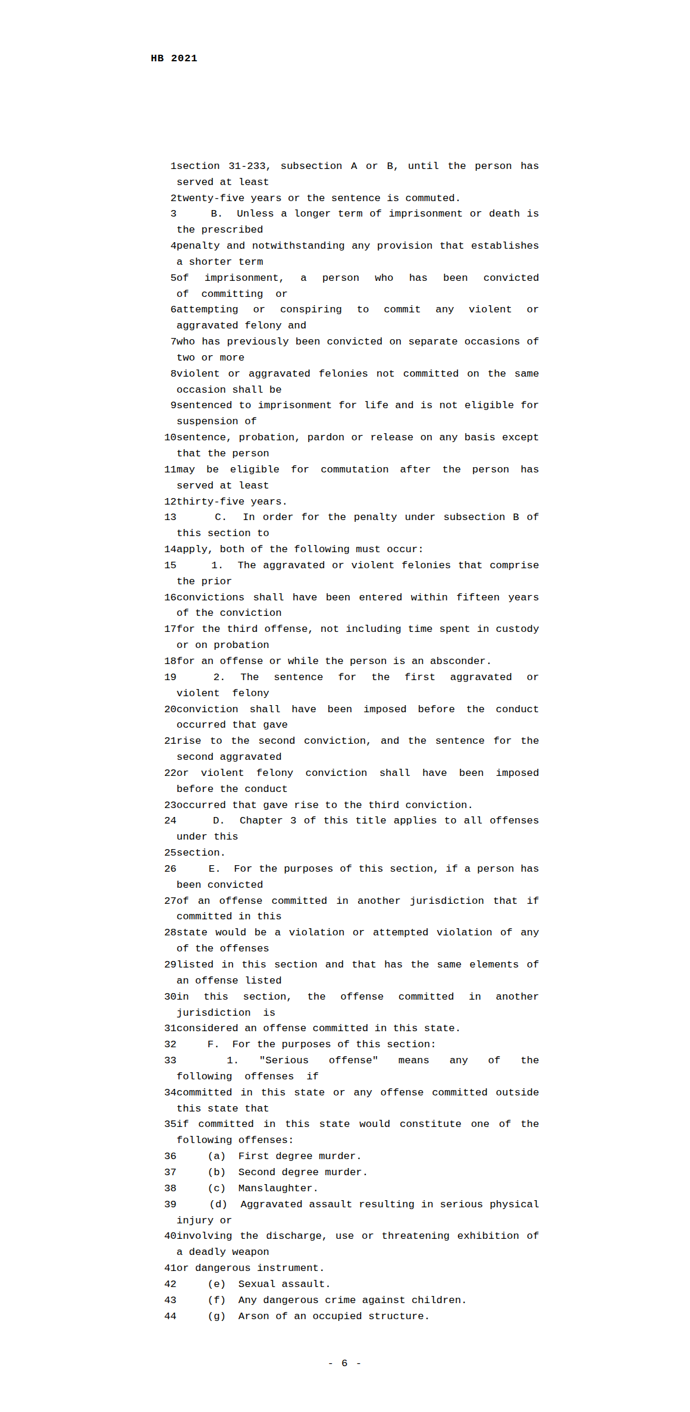HB 2021
| 1 | section 31-233, subsection A or B, until the person has served at least |
| 2 | twenty-five years or the sentence is commuted. |
| 3 | B. Unless a longer term of imprisonment or death is the prescribed |
| 4 | penalty and notwithstanding any provision that establishes a shorter term |
| 5 | of imprisonment, a person who has been convicted of committing or |
| 6 | attempting or conspiring to commit any violent or aggravated felony and |
| 7 | who has previously been convicted on separate occasions of two or more |
| 8 | violent or aggravated felonies not committed on the same occasion shall be |
| 9 | sentenced to imprisonment for life and is not eligible for suspension of |
| 10 | sentence, probation, pardon or release on any basis except that the person |
| 11 | may be eligible for commutation after the person has served at least |
| 12 | thirty-five years. |
| 13 | C. In order for the penalty under subsection B of this section to |
| 14 | apply, both of the following must occur: |
| 15 | 1. The aggravated or violent felonies that comprise the prior |
| 16 | convictions shall have been entered within fifteen years of the conviction |
| 17 | for the third offense, not including time spent in custody or on probation |
| 18 | for an offense or while the person is an absconder. |
| 19 | 2. The sentence for the first aggravated or violent felony |
| 20 | conviction shall have been imposed before the conduct occurred that gave |
| 21 | rise to the second conviction, and the sentence for the second aggravated |
| 22 | or violent felony conviction shall have been imposed before the conduct |
| 23 | occurred that gave rise to the third conviction. |
| 24 | D. Chapter 3 of this title applies to all offenses under this |
| 25 | section. |
| 26 | E. For the purposes of this section, if a person has been convicted |
| 27 | of an offense committed in another jurisdiction that if committed in this |
| 28 | state would be a violation or attempted violation of any of the offenses |
| 29 | listed in this section and that has the same elements of an offense listed |
| 30 | in this section, the offense committed in another jurisdiction is |
| 31 | considered an offense committed in this state. |
| 32 | F. For the purposes of this section: |
| 33 | 1. "Serious offense" means any of the following offenses if |
| 34 | committed in this state or any offense committed outside this state that |
| 35 | if committed in this state would constitute one of the following offenses: |
| 36 | (a) First degree murder. |
| 37 | (b) Second degree murder. |
| 38 | (c) Manslaughter. |
| 39 | (d) Aggravated assault resulting in serious physical injury or |
| 40 | involving the discharge, use or threatening exhibition of a deadly weapon |
| 41 | or dangerous instrument. |
| 42 | (e) Sexual assault. |
| 43 | (f) Any dangerous crime against children. |
| 44 | (g) Arson of an occupied structure. |
- 6 -